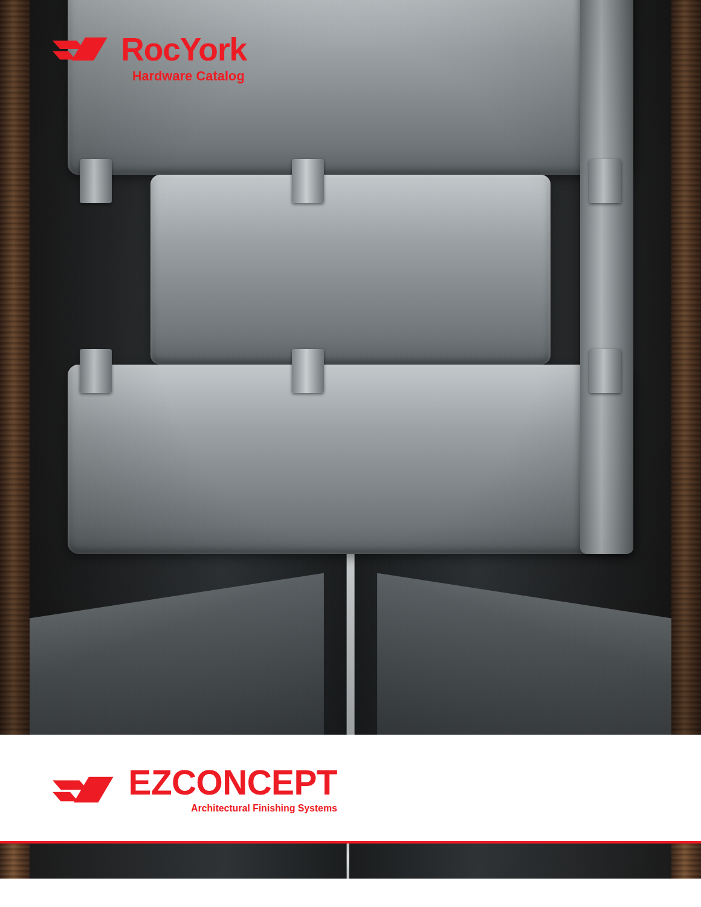RocYork
Hardware Catalog
EZCONCEPT Architectural Finishing Systems